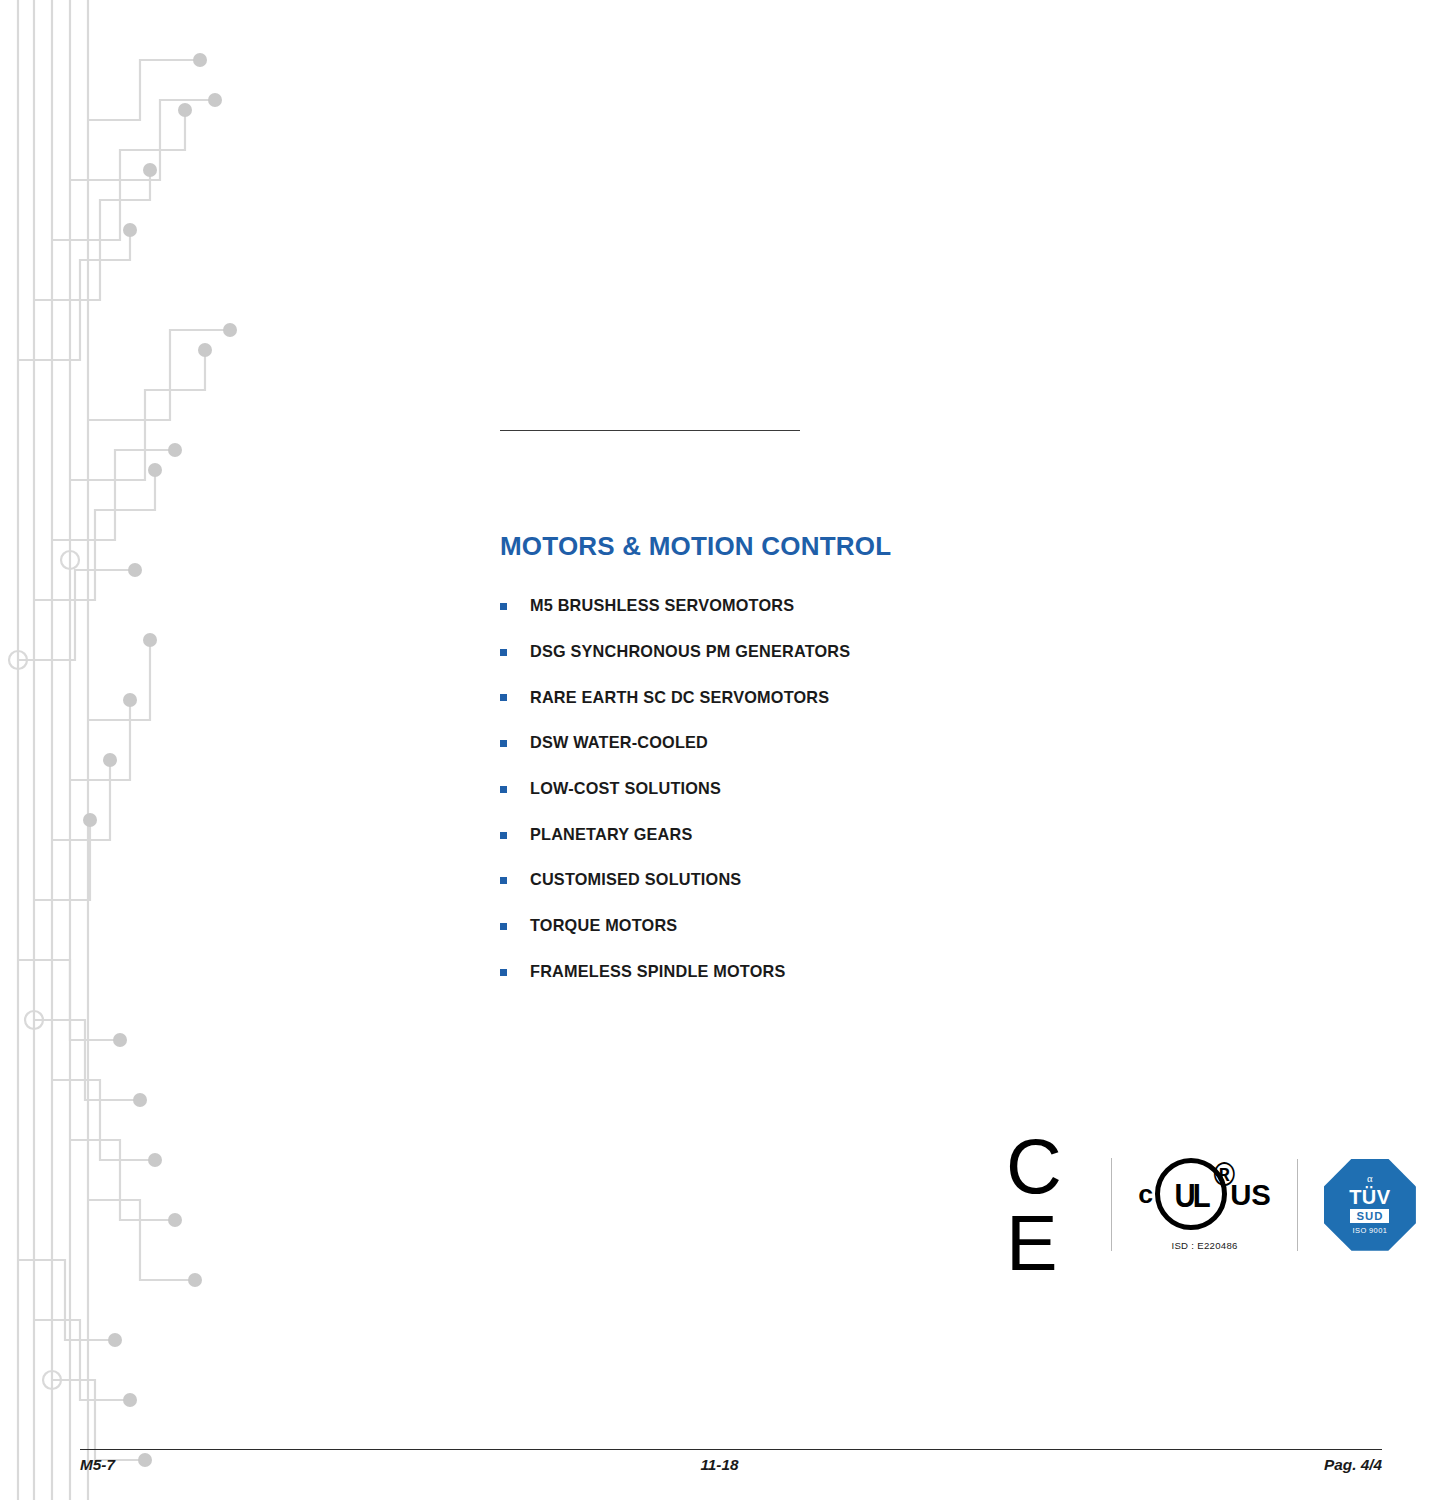MOTORS & MOTION CONTROL
M5 BRUSHLESS SERVOMOTORS
DSG SYNCHRONOUS PM GENERATORS
RARE EARTH SC DC SERVOMOTORS
DSW WATER-COOLED
LOW-COST SOLUTIONS
PLANETARY GEARS
CUSTOMISED SOLUTIONS
TORQUE MOTORS
FRAMELESS SPINDLE MOTORS
C E
c UL ® US
ISD : E220486
α
TÜV
SUD
ISO 9001
M5-7 11-18 Pag. 4/4